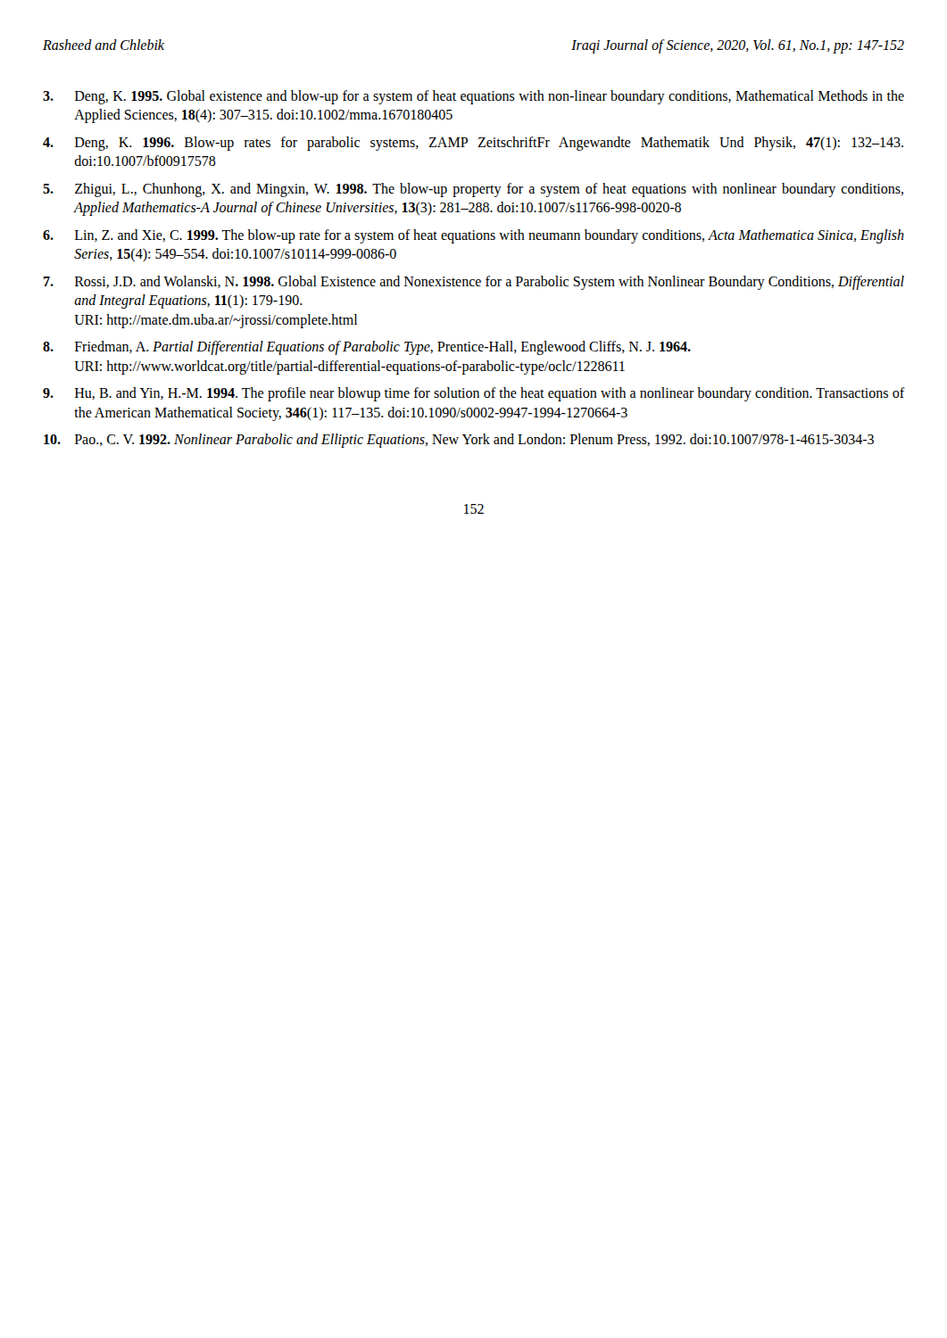Rasheed and Chlebik Iraqi Journal of Science, 2020, Vol. 61, No.1, pp: 147-152
3. Deng, K. 1995. Global existence and blow-up for a system of heat equations with non-linear boundary conditions, Mathematical Methods in the Applied Sciences, 18(4): 307–315. doi:10.1002/mma.1670180405
4. Deng, K. 1996. Blow-up rates for parabolic systems, ZAMP ZeitschriftFr Angewandte Mathematik Und Physik, 47(1): 132–143. doi:10.1007/bf00917578
5. Zhigui, L., Chunhong, X. and Mingxin, W. 1998. The blow-up property for a system of heat equations with nonlinear boundary conditions, Applied Mathematics-A Journal of Chinese Universities, 13(3): 281–288. doi:10.1007/s11766-998-0020-8
6. Lin, Z. and Xie, C. 1999. The blow-up rate for a system of heat equations with neumann boundary conditions, Acta Mathematica Sinica, English Series, 15(4): 549–554. doi:10.1007/s10114-999-0086-0
7. Rossi, J.D. and Wolanski, N. 1998. Global Existence and Nonexistence for a Parabolic System with Nonlinear Boundary Conditions, Differential and Integral Equations, 11(1): 179-190.
URI: http://mate.dm.uba.ar/~jrossi/complete.html
8. Friedman, A. Partial Differential Equations of Parabolic Type, Prentice-Hall, Englewood Cliffs, N. J. 1964.
URI: http://www.worldcat.org/title/partial-differential-equations-of-parabolic-type/oclc/1228611
9. Hu, B. and Yin, H.-M. 1994. The profile near blowup time for solution of the heat equation with a nonlinear boundary condition. Transactions of the American Mathematical Society, 346(1): 117–135. doi:10.1090/s0002-9947-1994-1270664-3
10. Pao., C. V. 1992. Nonlinear Parabolic and Elliptic Equations, New York and London: Plenum Press, 1992. doi:10.1007/978-1-4615-3034-3
152